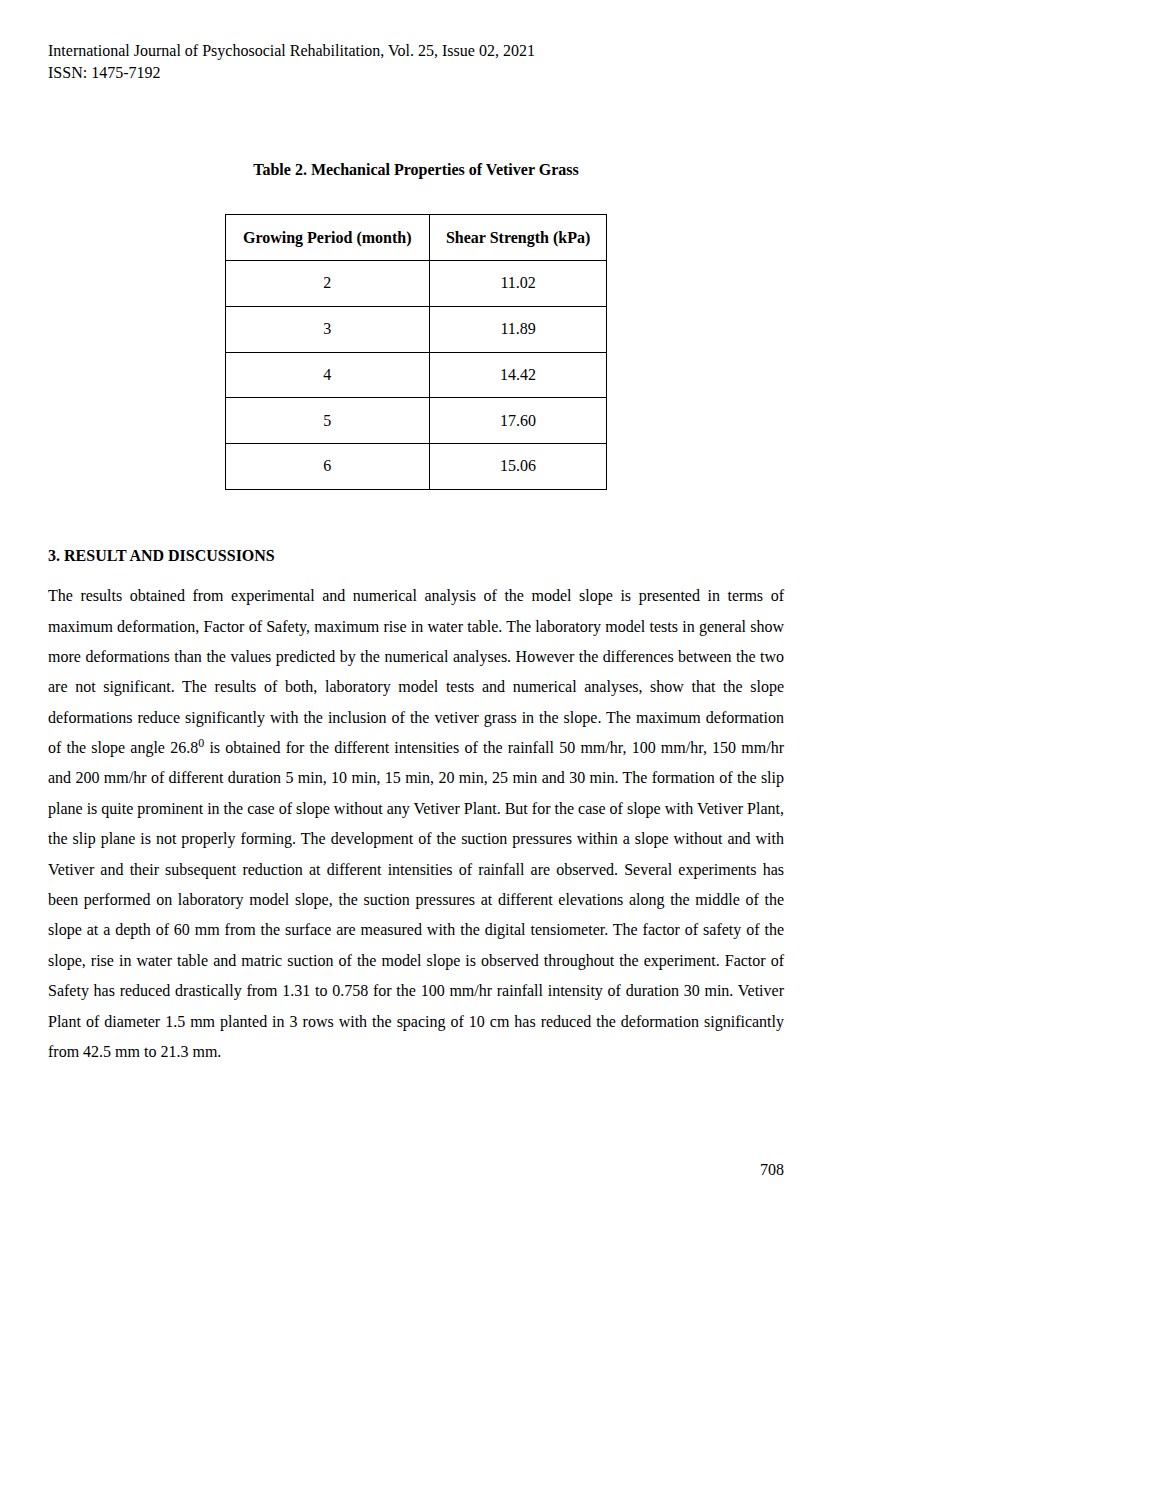International Journal of Psychosocial Rehabilitation, Vol. 25, Issue 02, 2021
ISSN: 1475-7192
Table 2. Mechanical Properties of Vetiver Grass
| Growing Period (month) | Shear Strength (kPa) |
| --- | --- |
| 2 | 11.02 |
| 3 | 11.89 |
| 4 | 14.42 |
| 5 | 17.60 |
| 6 | 15.06 |
3. RESULT AND DISCUSSIONS
The results obtained from experimental and numerical analysis of the model slope is presented in terms of maximum deformation, Factor of Safety, maximum rise in water table. The laboratory model tests in general show more deformations than the values predicted by the numerical analyses. However the differences between the two are not significant. The results of both, laboratory model tests and numerical analyses, show that the slope deformations reduce significantly with the inclusion of the vetiver grass in the slope. The maximum deformation of the slope angle 26.80 is obtained for the different intensities of the rainfall 50 mm/hr, 100 mm/hr, 150 mm/hr and 200 mm/hr of different duration 5 min, 10 min, 15 min, 20 min, 25 min and 30 min. The formation of the slip plane is quite prominent in the case of slope without any Vetiver Plant. But for the case of slope with Vetiver Plant, the slip plane is not properly forming. The development of the suction pressures within a slope without and with Vetiver and their subsequent reduction at different intensities of rainfall are observed. Several experiments has been performed on laboratory model slope, the suction pressures at different elevations along the middle of the slope at a depth of 60 mm from the surface are measured with the digital tensiometer. The factor of safety of the slope, rise in water table and matric suction of the model slope is observed throughout the experiment. Factor of Safety has reduced drastically from 1.31 to 0.758 for the 100 mm/hr rainfall intensity of duration 30 min. Vetiver Plant of diameter 1.5 mm planted in 3 rows with the spacing of 10 cm has reduced the deformation significantly from 42.5 mm to 21.3 mm.
708